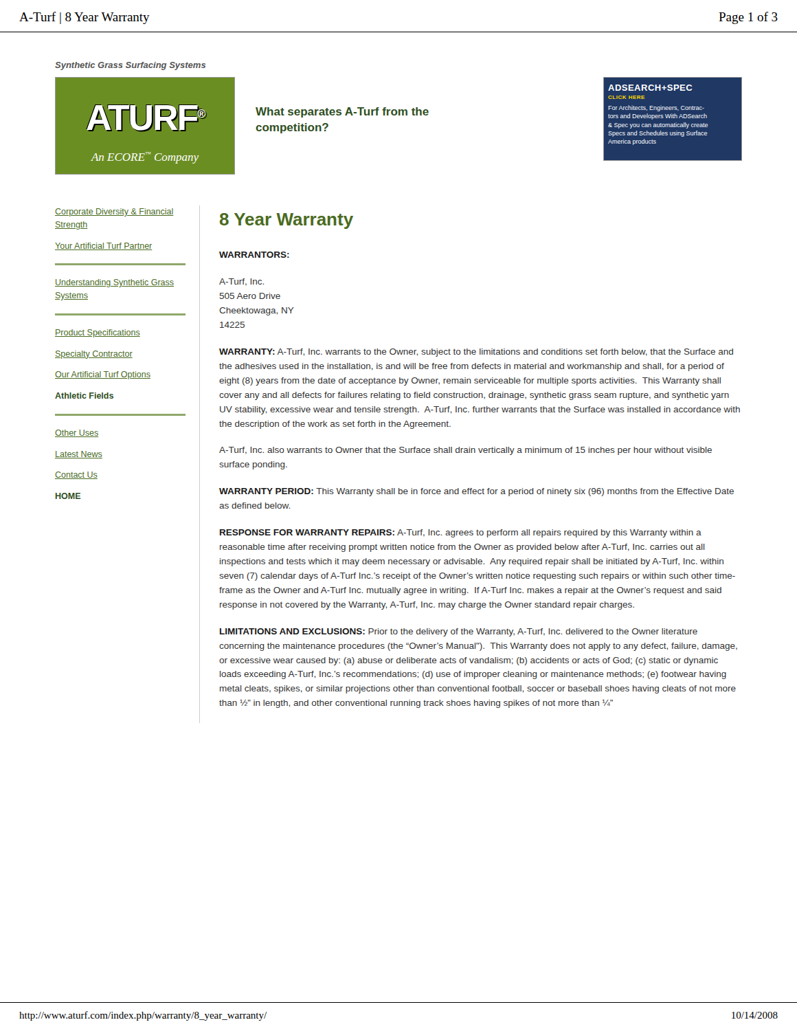A-Turf | 8 Year Warranty Page 1 of 3
Synthetic Grass Surfacing Systems
ATURF®
An ECORE™ Company
What separates A-Turf from the
competition?
ADSEARCH+SPEC CLICK HERE
For Architects, Engineers, Contrac-
tors and Developers With ADSearch
& Spec you can automatically create
Specs and Schedules using Surface
America products
Corporate Diversity & Financial Strength
Your Artificial Turf Partner
Understanding Synthetic Grass Systems
Product Specifications
Specialty Contractor
Our Artificial Turf Options
Athletic Fields
Other Uses
Latest News
Contact Us
HOME
8 Year Warranty
WARRANTORS:
A-Turf, Inc.
505 Aero Drive
Cheektowaga, NY
14225
WARRANTY: A-Turf, Inc. warrants to the Owner, subject to the limitations and conditions set forth below, that the Surface and the adhesives used in the installation, is and will be free from defects in material and workmanship and shall, for a period of eight (8) years from the date of acceptance by Owner, remain serviceable for multiple sports activities. This Warranty shall cover any and all defects for failures relating to field construction, drainage, synthetic grass seam rupture, and synthetic yarn UV stability, excessive wear and tensile strength. A-Turf, Inc. further warrants that the Surface was installed in accordance with the description of the work as set forth in the Agreement.
A-Turf, Inc. also warrants to Owner that the Surface shall drain vertically a minimum of 15 inches per hour without visible surface ponding.
WARRANTY PERIOD: This Warranty shall be in force and effect for a period of ninety six (96) months from the Effective Date as defined below.
RESPONSE FOR WARRANTY REPAIRS: A-Turf, Inc. agrees to perform all repairs required by this Warranty within a reasonable time after receiving prompt written notice from the Owner as provided below after A-Turf, Inc. carries out all inspections and tests which it may deem necessary or advisable. Any required repair shall be initiated by A-Turf, Inc. within seven (7) calendar days of A-Turf Inc.’s receipt of the Owner’s written notice requesting such repairs or within such other time-frame as the Owner and A-Turf Inc. mutually agree in writing. If A-Turf Inc. makes a repair at the Owner’s request and said response in not covered by the Warranty, A-Turf, Inc. may charge the Owner standard repair charges.
LIMITATIONS AND EXCLUSIONS: Prior to the delivery of the Warranty, A-Turf, Inc. delivered to the Owner literature concerning the maintenance procedures (the “Owner’s Manual"). This Warranty does not apply to any defect, failure, damage, or excessive wear caused by: (a) abuse or deliberate acts of vandalism; (b) accidents or acts of God; (c) static or dynamic loads exceeding A-Turf, Inc.’s recommendations; (d) use of improper cleaning or maintenance methods; (e) footwear having metal cleats, spikes, or similar projections other than conventional football, soccer or baseball shoes having cleats of not more than ½” in length, and other conventional running track shoes having spikes of not more than ¼”
http://www.aturf.com/index.php/warranty/8_year_warranty/ 10/14/2008